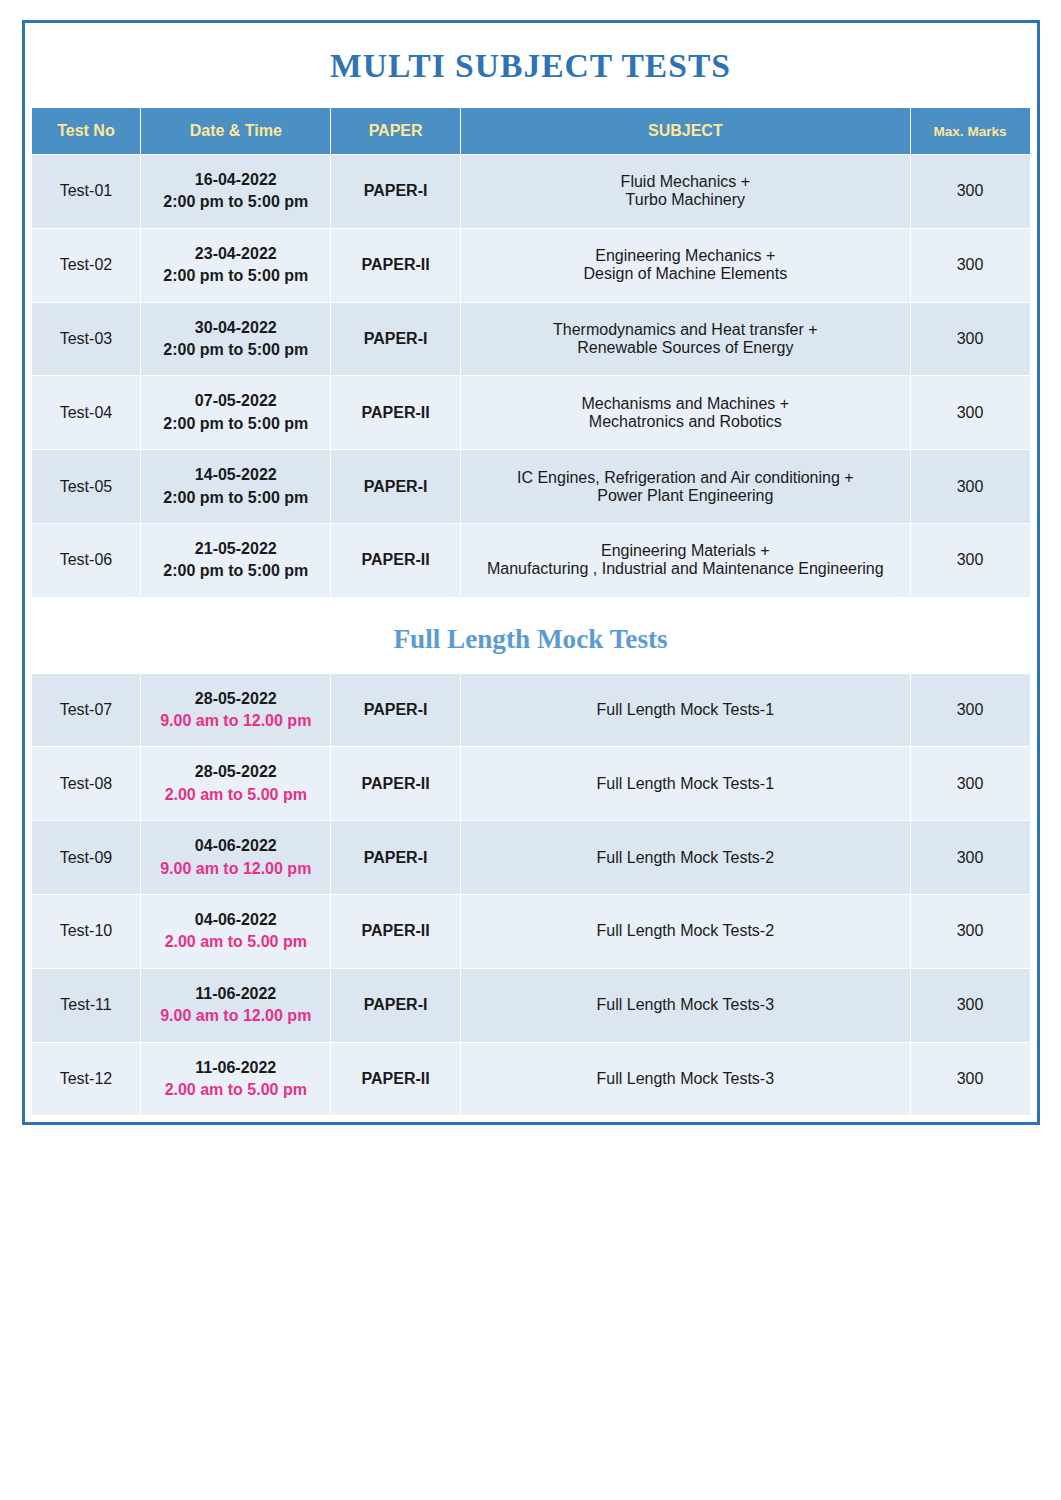MULTI SUBJECT TESTS
| Test No | Date & Time | PAPER | SUBJECT | Max. Marks |
| --- | --- | --- | --- | --- |
| Test-01 | 16-04-2022 2:00 pm to 5:00 pm | PAPER-I | Fluid Mechanics + Turbo Machinery | 300 |
| Test-02 | 23-04-2022 2:00 pm to 5:00 pm | PAPER-II | Engineering Mechanics + Design of Machine Elements | 300 |
| Test-03 | 30-04-2022 2:00 pm to 5:00 pm | PAPER-I | Thermodynamics and Heat transfer + Renewable Sources of Energy | 300 |
| Test-04 | 07-05-2022 2:00 pm to 5:00 pm | PAPER-II | Mechanisms and Machines + Mechatronics and Robotics | 300 |
| Test-05 | 14-05-2022 2:00 pm to 5:00 pm | PAPER-I | IC Engines, Refrigeration and Air conditioning + Power Plant Engineering | 300 |
| Test-06 | 21-05-2022 2:00 pm to 5:00 pm | PAPER-II | Engineering Materials + Manufacturing , Industrial and Maintenance Engineering | 300 |
Full Length Mock Tests
| Test-07 | 28-05-2022 9.00 am to 12.00 pm | PAPER-I | Full Length Mock Tests-1 | 300 |
| Test-08 | 28-05-2022 2.00 am to 5.00 pm | PAPER-II | Full Length Mock Tests-1 | 300 |
| Test-09 | 04-06-2022 9.00 am to 12.00 pm | PAPER-I | Full Length Mock Tests-2 | 300 |
| Test-10 | 04-06-2022 2.00 am to 5.00 pm | PAPER-II | Full Length Mock Tests-2 | 300 |
| Test-11 | 11-06-2022 9.00 am to 12.00 pm | PAPER-I | Full Length Mock Tests-3 | 300 |
| Test-12 | 11-06-2022 2.00 am to 5.00 pm | PAPER-II | Full Length Mock Tests-3 | 300 |